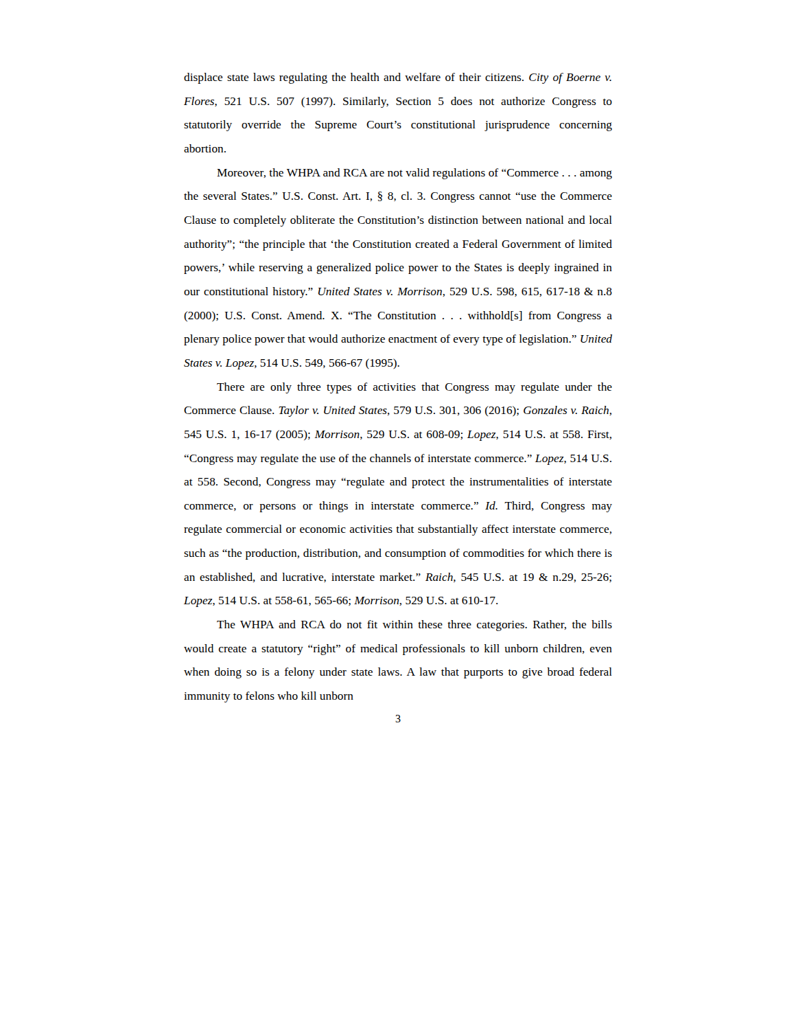displace state laws regulating the health and welfare of their citizens. City of Boerne v. Flores, 521 U.S. 507 (1997). Similarly, Section 5 does not authorize Congress to statutorily override the Supreme Court’s constitutional jurisprudence concerning abortion.
Moreover, the WHPA and RCA are not valid regulations of “Commerce . . . among the several States.” U.S. Const. Art. I, § 8, cl. 3. Congress cannot “use the Commerce Clause to completely obliterate the Constitution’s distinction between national and local authority”; “the principle that ‘the Constitution created a Federal Government of limited powers,’ while reserving a generalized police power to the States is deeply ingrained in our constitutional history.” United States v. Morrison, 529 U.S. 598, 615, 617-18 & n.8 (2000); U.S. Const. Amend. X. “The Constitution . . . withhold[s] from Congress a plenary police power that would authorize enactment of every type of legislation.” United States v. Lopez, 514 U.S. 549, 566-67 (1995).
There are only three types of activities that Congress may regulate under the Commerce Clause. Taylor v. United States, 579 U.S. 301, 306 (2016); Gonzales v. Raich, 545 U.S. 1, 16-17 (2005); Morrison, 529 U.S. at 608-09; Lopez, 514 U.S. at 558. First, “Congress may regulate the use of the channels of interstate commerce.” Lopez, 514 U.S. at 558. Second, Congress may “regulate and protect the instrumentalities of interstate commerce, or persons or things in interstate commerce.” Id. Third, Congress may regulate commercial or economic activities that substantially affect interstate commerce, such as “the production, distribution, and consumption of commodities for which there is an established, and lucrative, interstate market.” Raich, 545 U.S. at 19 & n.29, 25-26; Lopez, 514 U.S. at 558-61, 565-66; Morrison, 529 U.S. at 610-17.
The WHPA and RCA do not fit within these three categories. Rather, the bills would create a statutory “right” of medical professionals to kill unborn children, even when doing so is a felony under state laws. A law that purports to give broad federal immunity to felons who kill unborn
3